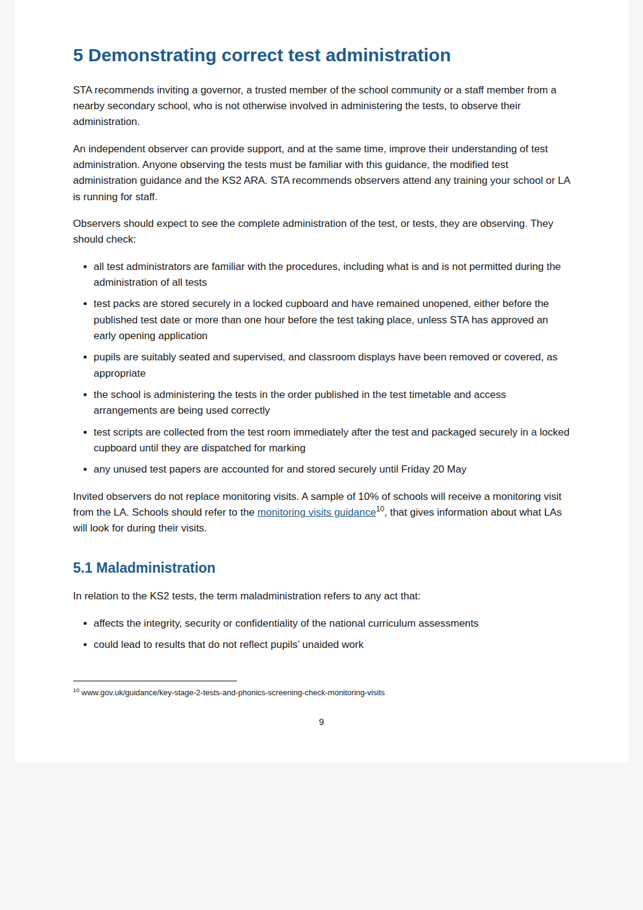5 Demonstrating correct test administration
STA recommends inviting a governor, a trusted member of the school community or a staff member from a nearby secondary school, who is not otherwise involved in administering the tests, to observe their administration.
An independent observer can provide support, and at the same time, improve their understanding of test administration. Anyone observing the tests must be familiar with this guidance, the modified test administration guidance and the KS2 ARA. STA recommends observers attend any training your school or LA is running for staff.
Observers should expect to see the complete administration of the test, or tests, they are observing. They should check:
all test administrators are familiar with the procedures, including what is and is not permitted during the administration of all tests
test packs are stored securely in a locked cupboard and have remained unopened, either before the published test date or more than one hour before the test taking place, unless STA has approved an early opening application
pupils are suitably seated and supervised, and classroom displays have been removed or covered, as appropriate
the school is administering the tests in the order published in the test timetable and access arrangements are being used correctly
test scripts are collected from the test room immediately after the test and packaged securely in a locked cupboard until they are dispatched for marking
any unused test papers are accounted for and stored securely until Friday 20 May
Invited observers do not replace monitoring visits. A sample of 10% of schools will receive a monitoring visit from the LA. Schools should refer to the monitoring visits guidance10, that gives information about what LAs will look for during their visits.
5.1 Maladministration
In relation to the KS2 tests, the term maladministration refers to any act that:
affects the integrity, security or confidentiality of the national curriculum assessments
could lead to results that do not reflect pupils’ unaided work
10 www.gov.uk/guidance/key-stage-2-tests-and-phonics-screening-check-monitoring-visits
9